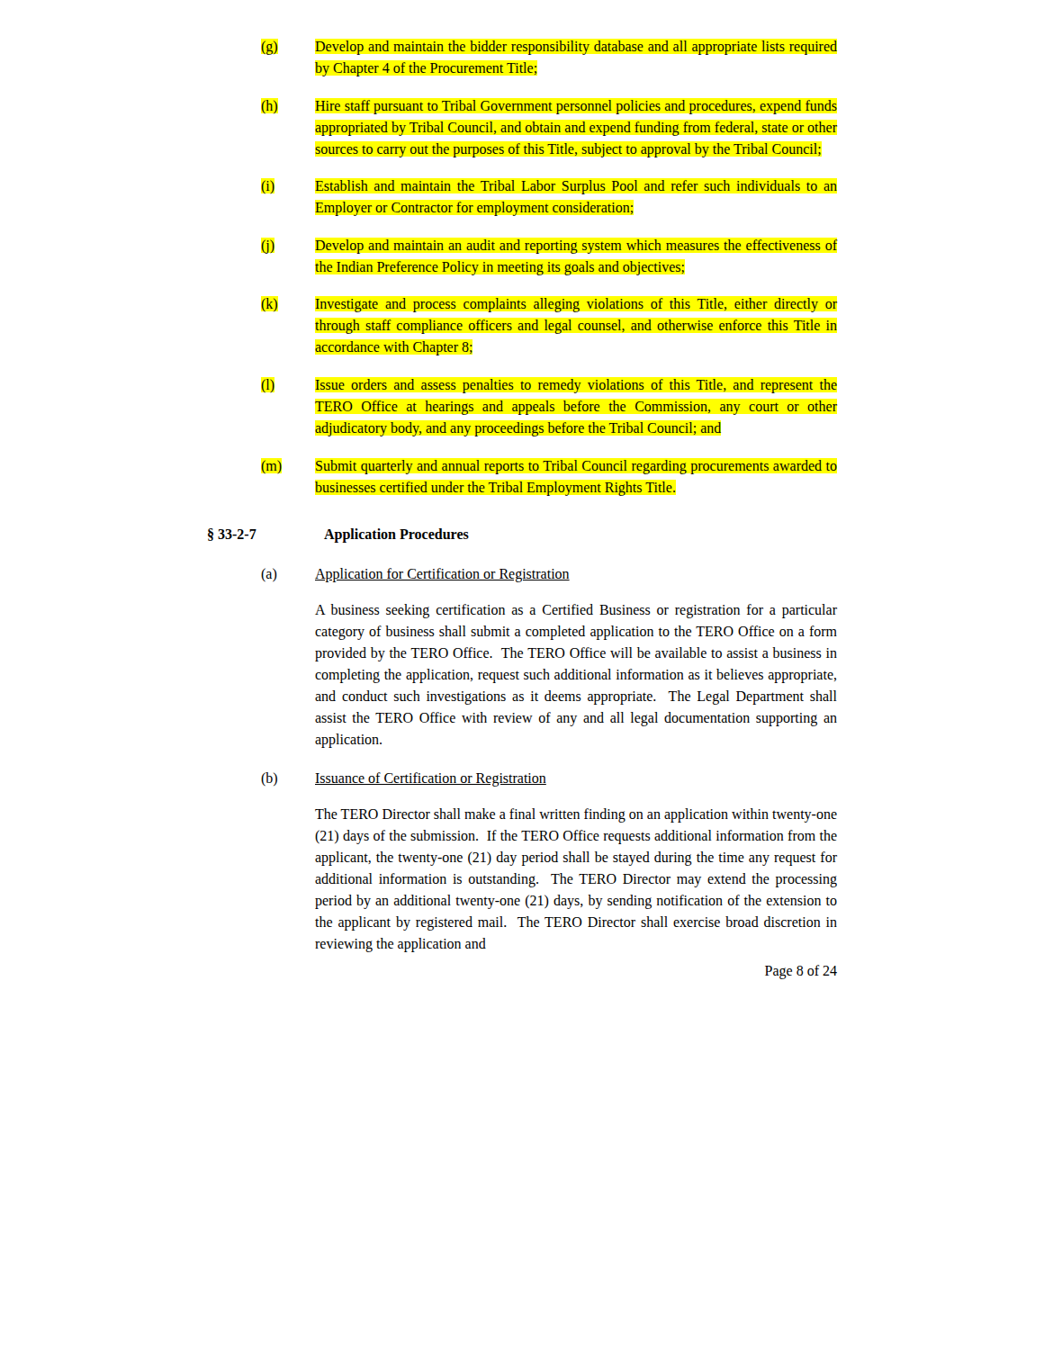(g)
Develop and maintain the bidder responsibility database and all appropriate lists required by Chapter 4 of the Procurement Title;
(h)
Hire staff pursuant to Tribal Government personnel policies and procedures, expend funds appropriated by Tribal Council, and obtain and expend funding from federal, state or other sources to carry out the purposes of this Title, subject to approval by the Tribal Council;
(i)
Establish and maintain the Tribal Labor Surplus Pool and refer such individuals to an Employer or Contractor for employment consideration;
(j)
Develop and maintain an audit and reporting system which measures the effectiveness of the Indian Preference Policy in meeting its goals and objectives;
(k)
Investigate and process complaints alleging violations of this Title, either directly or through staff compliance officers and legal counsel, and otherwise enforce this Title in accordance with Chapter 8;
(l)
Issue orders and assess penalties to remedy violations of this Title, and represent the TERO Office at hearings and appeals before the Commission, any court or other adjudicatory body, and any proceedings before the Tribal Council; and
(m)
Submit quarterly and annual reports to Tribal Council regarding procurements awarded to businesses certified under the Tribal Employment Rights Title.
§ 33-2-7
Application Procedures
(a)
Application for Certification or Registration
A business seeking certification as a Certified Business or registration for a particular category of business shall submit a completed application to the TERO Office on a form provided by the TERO Office. The TERO Office will be available to assist a business in completing the application, request such additional information as it believes appropriate, and conduct such investigations as it deems appropriate. The Legal Department shall assist the TERO Office with review of any and all legal documentation supporting an application.
(b)
Issuance of Certification or Registration
The TERO Director shall make a final written finding on an application within twenty-one (21) days of the submission. If the TERO Office requests additional information from the applicant, the twenty-one (21) day period shall be stayed during the time any request for additional information is outstanding. The TERO Director may extend the processing period by an additional twenty-one (21) days, by sending notification of the extension to the applicant by registered mail. The TERO Director shall exercise broad discretion in reviewing the application and
Page 8 of 24